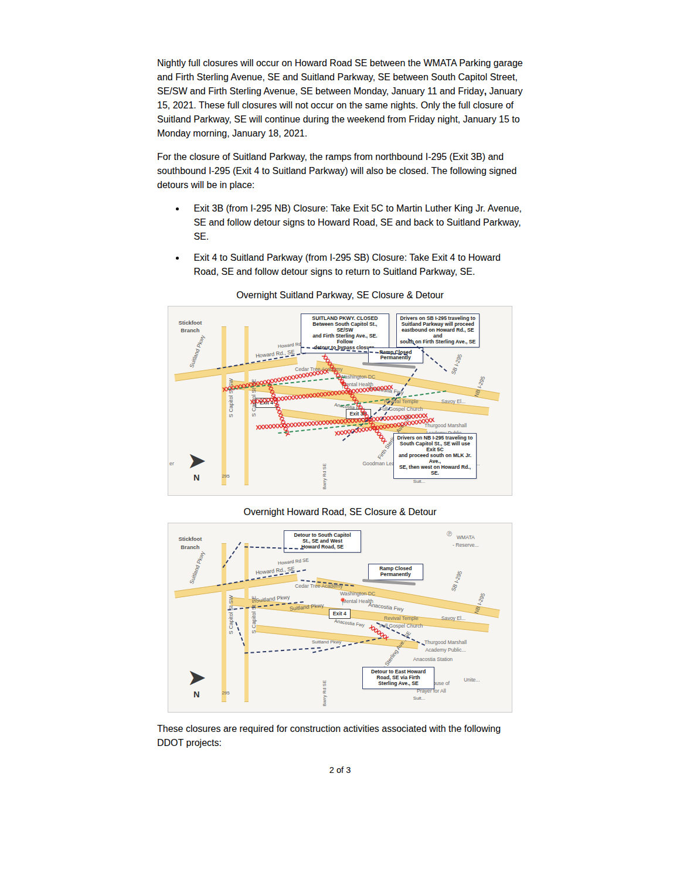Nightly full closures will occur on Howard Road SE between the WMATA Parking garage and Firth Sterling Avenue, SE and Suitland Parkway, SE between South Capitol Street, SE/SW and Firth Sterling Avenue, SE between Monday, January 11 and Friday, January 15, 2021. These full closures will not occur on the same nights. Only the full closure of Suitland Parkway, SE will continue during the weekend from Friday night, January 15 to Monday morning, January 18, 2021.
For the closure of Suitland Parkway, the ramps from northbound I-295 (Exit 3B) and southbound I-295 (Exit 4 to Suitland Parkway) will also be closed. The following signed detours will be in place:
Exit 3B (from I-295 NB) Closure: Take Exit 5C to Martin Luther King Jr. Avenue, SE and follow detour signs to Howard Road, SE and back to Suitland Parkway, SE.
Exit 4 to Suitland Parkway (from I-295 SB) Closure: Take Exit 4 to Howard Road, SE and follow detour signs to return to Suitland Parkway, SE.
Overnight Suitland Parkway, SE Closure & Detour
Stickfoot
Branch
Suitland Pkwy
S Capitol St SW
S Capitol St SE
Howard Rd., SE
Howard Rd SE
Anacostia Fwy
Anacostia Fwy
SB I-295
NB I-295
Firth Sterling Ave., SE
Barry Rd SE
295
Suit...
Cedar Tree Academy
Washington DC
Mental Health
📍
Revival Temple
Full Gospel Church
Savoy El...
Thurgood Marshall
Academy Public...
Goodman League
United House of
Prayer for All
Unite...
TA -
erve...
er
SUITLAND PKWY. CLOSED
Between South Capitol St., SE/SW
and Firth Sterling Ave., SE. Follow
detour to bypass closure.
Drivers on SB I-295 traveling to
Suitland Parkway will proceed
eastbound on Howard Rd., SE and
south on Firth Sterling Ave., SE
Ramp Closed
Permanently
Drivers on NB I-295 traveling to
South Capitol St., SE will use Exit 5C
and proceed south on MLK Jr. Ave.,
SE, then west on Howard Rd., SE.
Exit 4
Exit 3B
XXXXXXXXXXXXXXXXXXXXXXXXXXXXXX
XXXXXXXXXXXXXXXXXXXXXXXXXXXXXXXXXXXXXXXX
XXXXXXXXXXXXXXXXXXXXXXXXXXXXXXXXXXXXXXXXXXXXXXXX
XXXXXXXXXXXXXXXX
XXXXXXXXXXXXXXXXXXXXXXXXXXXXXX
XXXXXXXXXXXXXXXXXXXXXXXXXXXX
➤
N
Overnight Howard Road, SE Closure & Detour
Stickfoot
Branch
Suitland Pkwy
S Capitol St SW
S Capitol St SE
Howard Rd., SE
Howard Rd SE
Suitland Pkwy
Suitland Pkwy
Anacostia Fwy
Anacostia Fwy
SB I-295
NB I-295
Firth Sterling Ave., SE
Barry Rd SE
295
Suitland Pkwy
Suit...
Cedar Tree Academy
Washington DC
Mental Health
📍
Revival Temple
Full Gospel Church
Savoy El...
Thurgood Marshall
Academy Public...
Anacostia Station
Goodman League
United House of
Prayer for All
Unite...
WMATA
- Reserve...
Ⓟ
Detour to South Capitol
St., SE and West
Howard Road, SE
Ramp Closed
Permanently
Detour to East Howard
Road, SE via Firth
Sterling Ave., SE
Exit 4
XXXXXX
➤
N
These closures are required for construction activities associated with the following DDOT projects:
2 of 3